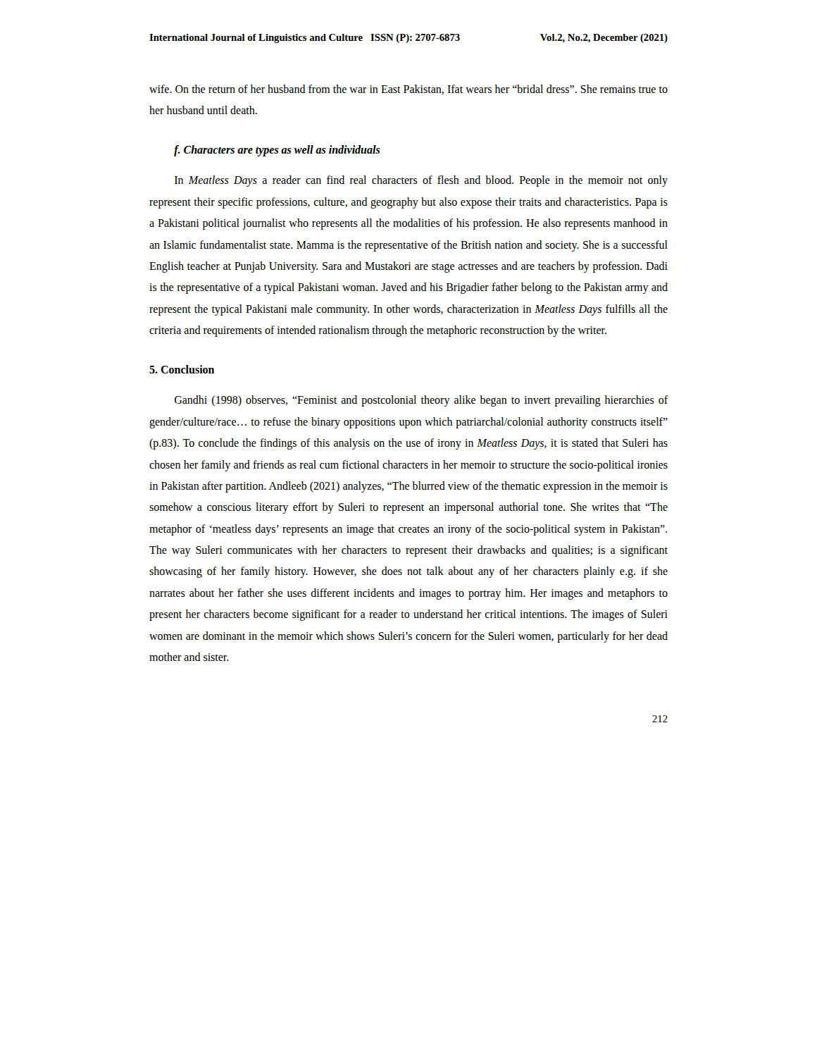International Journal of Linguistics and Culture ISSN (P): 2707-6873
Vol.2, No.2, December (2021)
wife. On the return of her husband from the war in East Pakistan, Ifat wears her “bridal dress”. She remains true to her husband until death.
f. Characters are types as well as individuals
In Meatless Days a reader can find real characters of flesh and blood. People in the memoir not only represent their specific professions, culture, and geography but also expose their traits and characteristics. Papa is a Pakistani political journalist who represents all the modalities of his profession. He also represents manhood in an Islamic fundamentalist state. Mamma is the representative of the British nation and society. She is a successful English teacher at Punjab University. Sara and Mustakori are stage actresses and are teachers by profession. Dadi is the representative of a typical Pakistani woman. Javed and his Brigadier father belong to the Pakistan army and represent the typical Pakistani male community. In other words, characterization in Meatless Days fulfills all the criteria and requirements of intended rationalism through the metaphoric reconstruction by the writer.
5. Conclusion
Gandhi (1998) observes, “Feminist and postcolonial theory alike began to invert prevailing hierarchies of gender/culture/race… to refuse the binary oppositions upon which patriarchal/colonial authority constructs itself” (p.83). To conclude the findings of this analysis on the use of irony in Meatless Days, it is stated that Suleri has chosen her family and friends as real cum fictional characters in her memoir to structure the socio-political ironies in Pakistan after partition. Andleeb (2021) analyzes, “The blurred view of the thematic expression in the memoir is somehow a conscious literary effort by Suleri to represent an impersonal authorial tone. She writes that “The metaphor of ‘meatless days’ represents an image that creates an irony of the socio-political system in Pakistan”. The way Suleri communicates with her characters to represent their drawbacks and qualities; is a significant showcasing of her family history. However, she does not talk about any of her characters plainly e.g. if she narrates about her father she uses different incidents and images to portray him. Her images and metaphors to present her characters become significant for a reader to understand her critical intentions. The images of Suleri women are dominant in the memoir which shows Suleri’s concern for the Suleri women, particularly for her dead mother and sister.
212